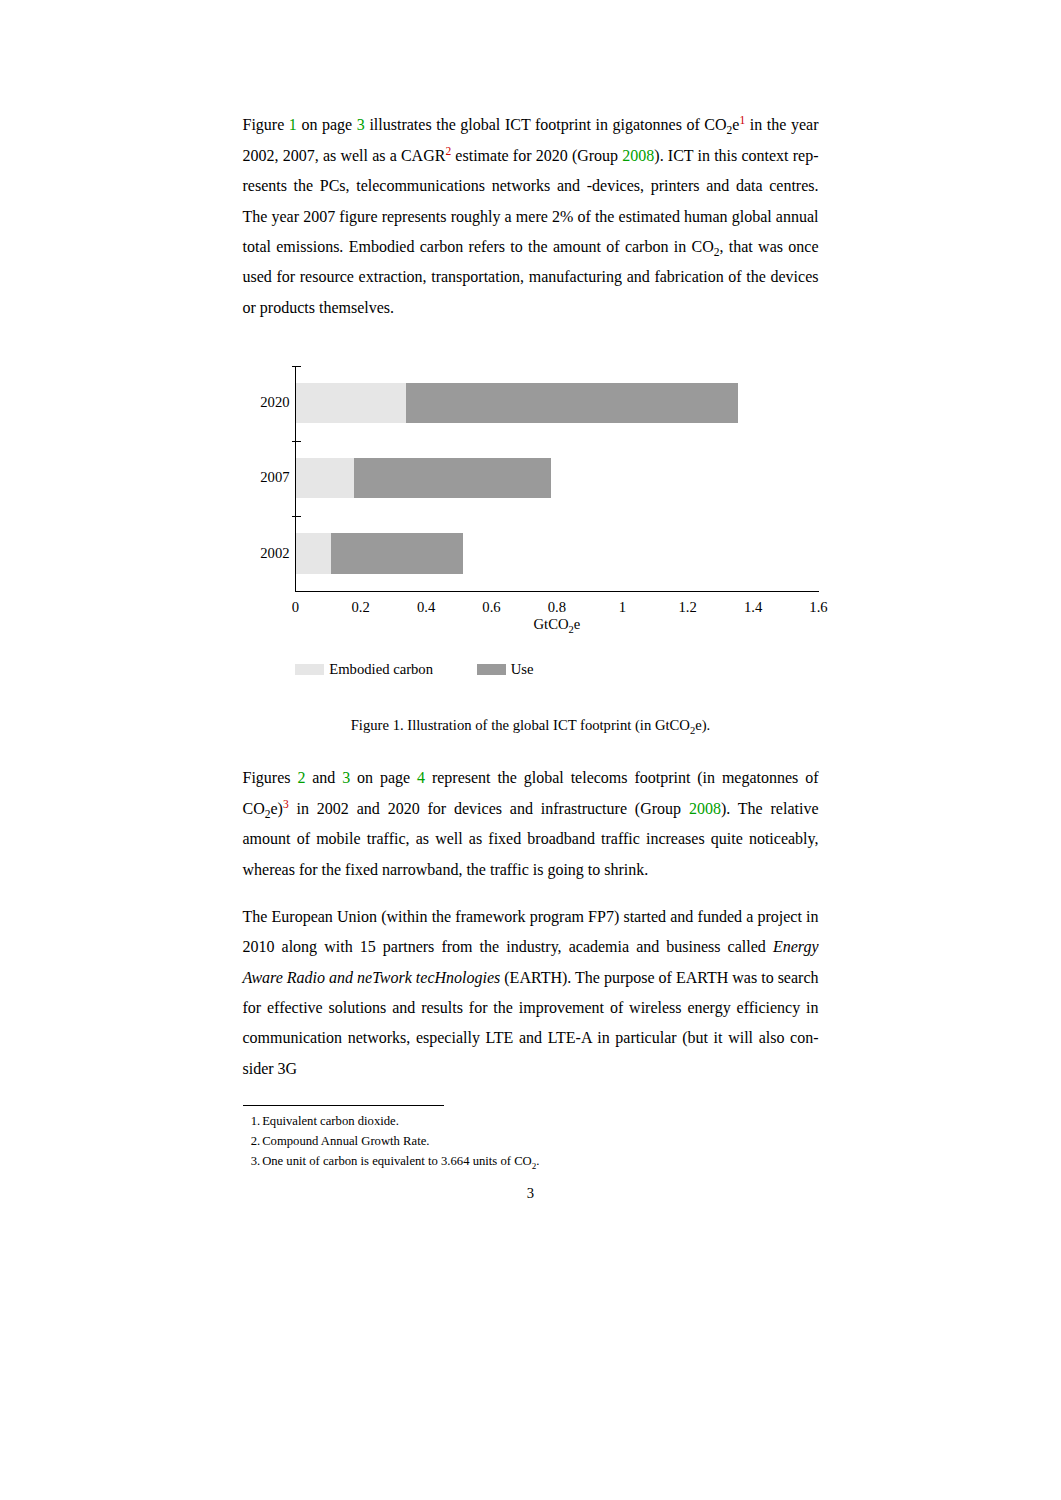Figure 1 on page 3 illustrates the global ICT footprint in gigatonnes of CO2e1 in the year 2002, 2007, as well as a CAGR2 estimate for 2020 (Group 2008). ICT in this context represents the PCs, telecommunications networks and -devices, printers and data centres. The year 2007 figure represents roughly a mere 2% of the estimated human global annual total emissions. Embodied carbon refers to the amount of carbon in CO2, that was once used for resource extraction, transportation, manufacturing and fabrication of the devices or products themselves.
2020
2007
2002
0 0.2 0.4 0.6 0.8 1 1.2 1.4 1.6
GtCO2e
Embodied carbon Use
Figure 1. Illustration of the global ICT footprint (in GtCO2e).
Figures 2 and 3 on page 4 represent the global telecoms footprint (in megatonnes of CO2e)3 in 2002 and 2020 for devices and infrastructure (Group 2008). The relative amount of mobile traffic, as well as fixed broadband traffic increases quite noticeably, whereas for the fixed narrowband, the traffic is going to shrink.
The European Union (within the framework program FP7) started and funded a project in 2010 along with 15 partners from the industry, academia and business called Energy Aware Radio and neTwork tecHnologies (EARTH). The purpose of EARTH was to search for effective solutions and results for the improvement of wireless energy efficiency in communication networks, especially LTE and LTE-A in particular (but it will also consider 3G
Equivalent carbon dioxide.
Compound Annual Growth Rate.
One unit of carbon is equivalent to 3.664 units of CO2.
3